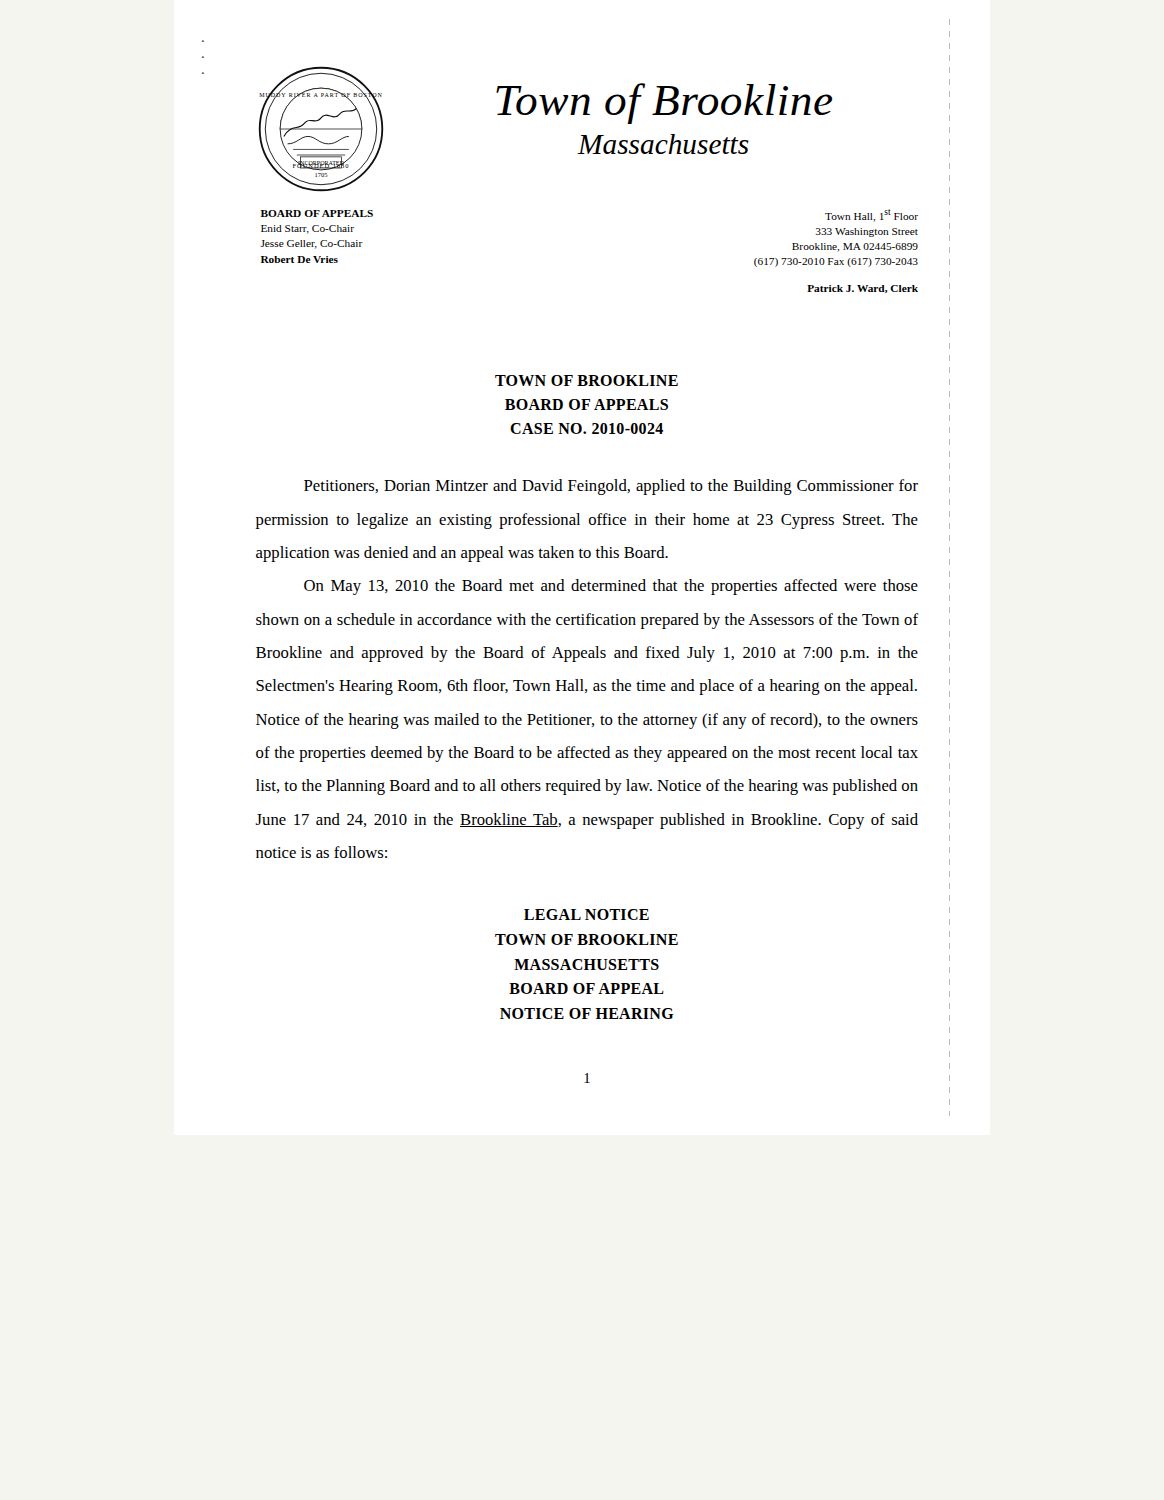. . .
MUDDY RIVER A PART OF BOSTON FOUNDED 1630 INCORPORATED 1705
Town of Brookline
Massachusetts
BOARD OF APPEALS
Enid Starr, Co-Chair
Jesse Geller, Co-Chair
Robert De Vries
Town Hall, 1st Floor
333 Washington Street
Brookline, MA 02445-6899
(617) 730-2010 Fax (617) 730-2043
Patrick J. Ward, Clerk
TOWN OF BROOKLINE
BOARD OF APPEALS
CASE NO. 2010-0024
Petitioners, Dorian Mintzer and David Feingold, applied to the Building Commissioner for permission to legalize an existing professional office in their home at 23 Cypress Street. The application was denied and an appeal was taken to this Board.
On May 13, 2010 the Board met and determined that the properties affected were those shown on a schedule in accordance with the certification prepared by the Assessors of the Town of Brookline and approved by the Board of Appeals and fixed July 1, 2010 at 7:00 p.m. in the Selectmen's Hearing Room, 6th floor, Town Hall, as the time and place of a hearing on the appeal. Notice of the hearing was mailed to the Petitioner, to the attorney (if any of record), to the owners of the properties deemed by the Board to be affected as they appeared on the most recent local tax list, to the Planning Board and to all others required by law. Notice of the hearing was published on June 17 and 24, 2010 in the Brookline Tab, a newspaper published in Brookline. Copy of said notice is as follows:
LEGAL NOTICE
TOWN OF BROOKLINE
MASSACHUSETTS
BOARD OF APPEAL
NOTICE OF HEARING
1